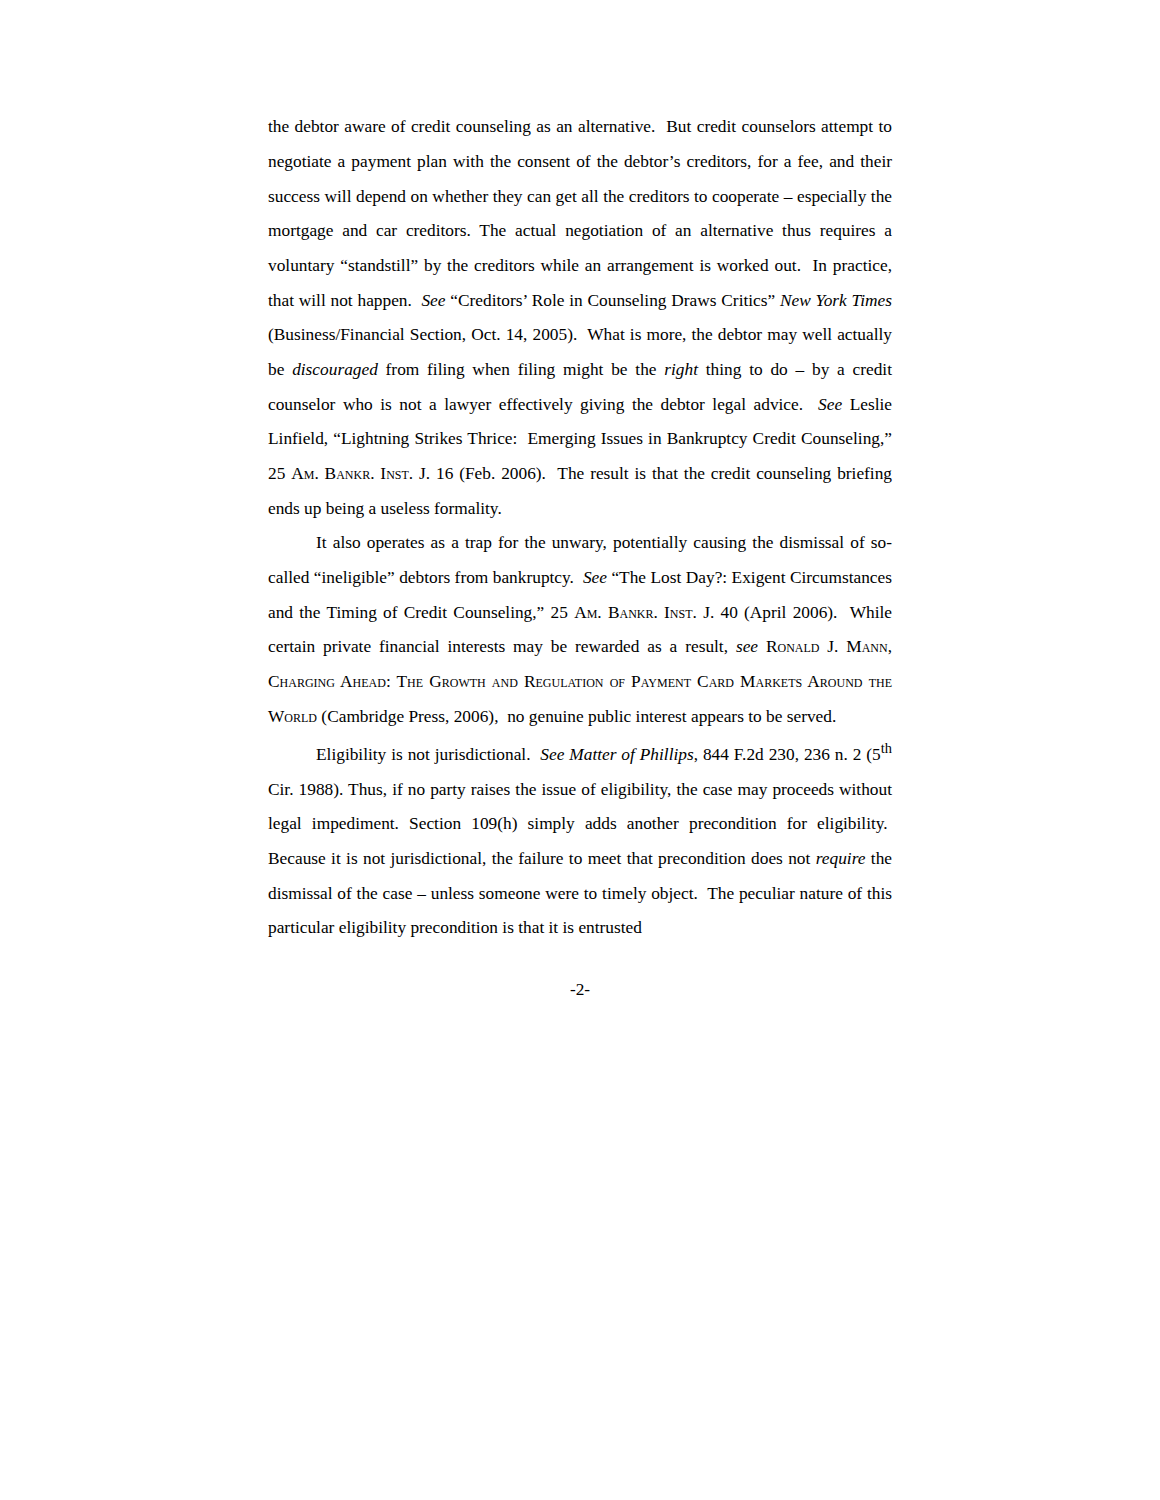the debtor aware of credit counseling as an alternative. But credit counselors attempt to negotiate a payment plan with the consent of the debtor’s creditors, for a fee, and their success will depend on whether they can get all the creditors to cooperate – especially the mortgage and car creditors. The actual negotiation of an alternative thus requires a voluntary “standstill” by the creditors while an arrangement is worked out. In practice, that will not happen. See “Creditors’ Role in Counseling Draws Critics” New York Times (Business/Financial Section, Oct. 14, 2005). What is more, the debtor may well actually be discouraged from filing when filing might be the right thing to do – by a credit counselor who is not a lawyer effectively giving the debtor legal advice. See Leslie Linfield, “Lightning Strikes Thrice: Emerging Issues in Bankruptcy Credit Counseling,” 25 Am. Bankr. Inst. J. 16 (Feb. 2006). The result is that the credit counseling briefing ends up being a useless formality.
It also operates as a trap for the unwary, potentially causing the dismissal of so-called “ineligible” debtors from bankruptcy. See “The Lost Day?: Exigent Circumstances and the Timing of Credit Counseling,” 25 Am. Bankr. Inst. J. 40 (April 2006). While certain private financial interests may be rewarded as a result, see Ronald J. Mann, Charging Ahead: The Growth and Regulation of Payment Card Markets Around the World (Cambridge Press, 2006), no genuine public interest appears to be served.
Eligibility is not jurisdictional. See Matter of Phillips, 844 F.2d 230, 236 n. 2 (5th Cir. 1988). Thus, if no party raises the issue of eligibility, the case may proceeds without legal impediment. Section 109(h) simply adds another precondition for eligibility. Because it is not jurisdictional, the failure to meet that precondition does not require the dismissal of the case – unless someone were to timely object. The peculiar nature of this particular eligibility precondition is that it is entrusted
-2-